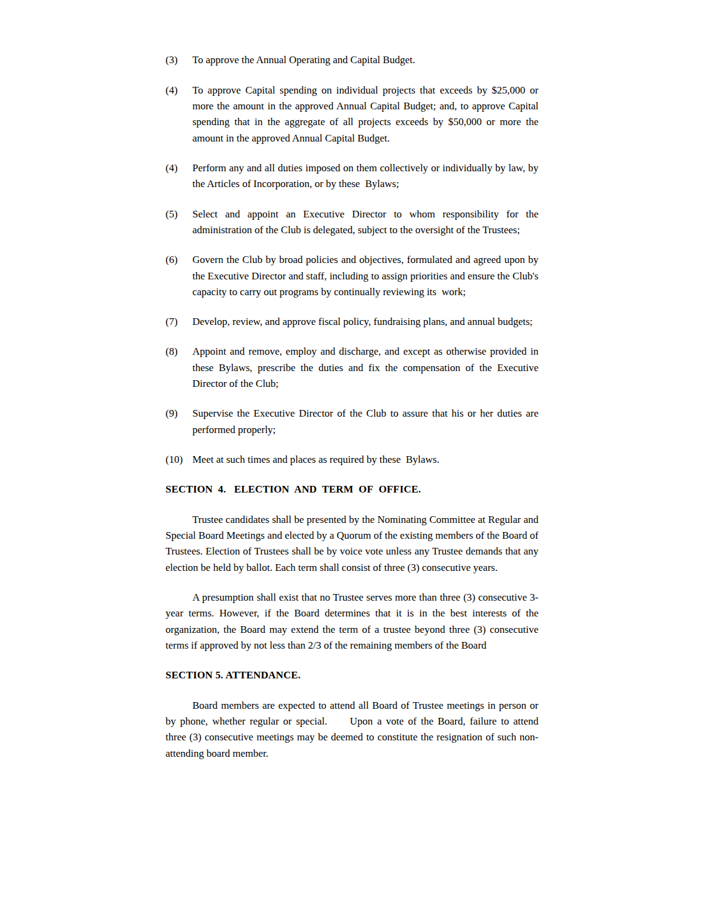(3) To approve the Annual Operating and Capital Budget.
(4) To approve Capital spending on individual projects that exceeds by $25,000 or more the amount in the approved Annual Capital Budget; and, to approve Capital spending that in the aggregate of all projects exceeds by $50,000 or more the amount in the approved Annual Capital Budget.
(4) Perform any and all duties imposed on them collectively or individually by law, by the Articles of Incorporation, or by these Bylaws;
(5) Select and appoint an Executive Director to whom responsibility for the administration of the Club is delegated, subject to the oversight of the Trustees;
(6) Govern the Club by broad policies and objectives, formulated and agreed upon by the Executive Director and staff, including to assign priorities and ensure the Club's capacity to carry out programs by continually reviewing its work;
(7) Develop, review, and approve fiscal policy, fundraising plans, and annual budgets;
(8) Appoint and remove, employ and discharge, and except as otherwise provided in these Bylaws, prescribe the duties and fix the compensation of the Executive Director of the Club;
(9) Supervise the Executive Director of the Club to assure that his or her duties are performed properly;
(10) Meet at such times and places as required by these Bylaws.
SECTION 4. ELECTION AND TERM OF OFFICE.
Trustee candidates shall be presented by the Nominating Committee at Regular and Special Board Meetings and elected by a Quorum of the existing members of the Board of Trustees. Election of Trustees shall be by voice vote unless any Trustee demands that any election be held by ballot. Each term shall consist of three (3) consecutive years.
A presumption shall exist that no Trustee serves more than three (3) consecutive 3-year terms. However, if the Board determines that it is in the best interests of the organization, the Board may extend the term of a trustee beyond three (3) consecutive terms if approved by not less than 2/3 of the remaining members of the Board
SECTION 5. ATTENDANCE.
Board members are expected to attend all Board of Trustee meetings in person or by phone, whether regular or special. Upon a vote of the Board, failure to attend three (3) consecutive meetings may be deemed to constitute the resignation of such non-attending board member.